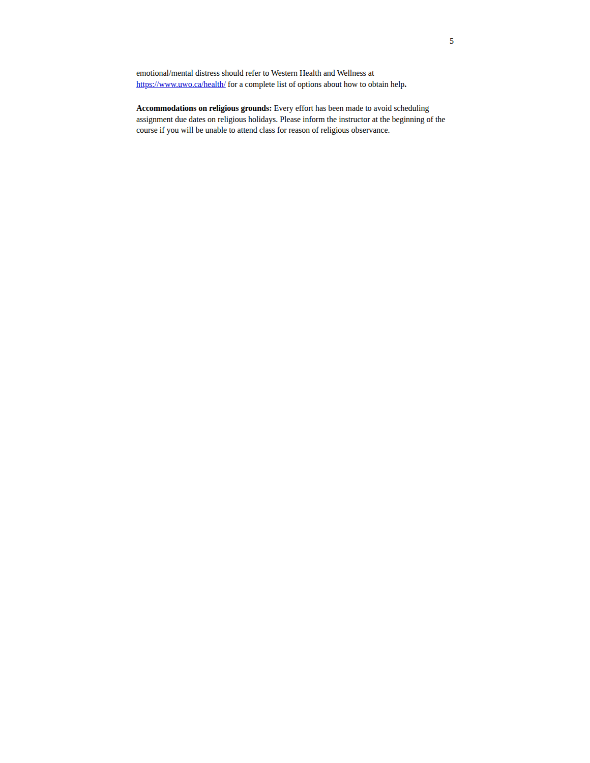5
emotional/mental distress should refer to Western Health and Wellness at https://www.uwo.ca/health/ for a complete list of options about how to obtain help.
Accommodations on religious grounds: Every effort has been made to avoid scheduling assignment due dates on religious holidays. Please inform the instructor at the beginning of the course if you will be unable to attend class for reason of religious observance.